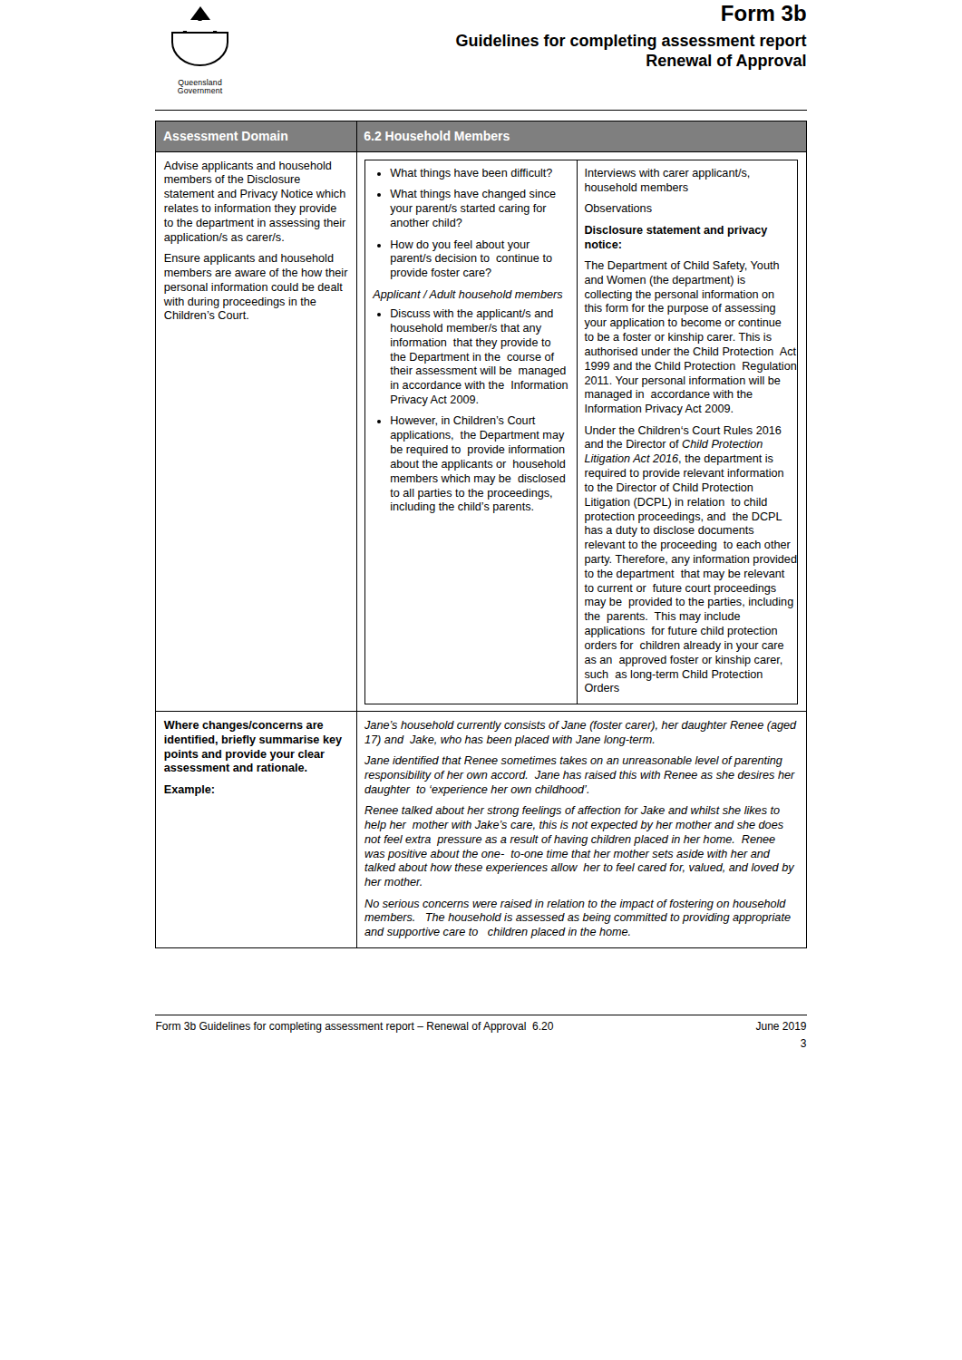Queensland
Government
Form 3b
Guidelines for completing assessment report
Renewal of Approval
| Assessment Domain | 6.2 Household Members |
| --- | --- |
| Advise applicants and household members of the Disclosure statement and Privacy Notice which relates to information they provide to the department in assessing their application/s as carer/s. Ensure applicants and household members are aware of the how their personal information could be dealt with during proceedings in the Children’s Court. | / What things have been difficult? What things have changed since your parent/s started caring for another child? How do you feel about your parent/s decision to continue to provide foster care? Applicant / Adult household members Discuss with the applicant/s and household member/s that any information that they provide to the Department in the course of their assessment will be managed in accordance with the Information Privacy Act 2009. However, in Children’s Court applications, the Department may be required to provide information about the applicants or household members which may be disclosed to all parties to the proceedings, including the child’s parents. / Interviews with carer applicant/s, household members Observations Disclosure statement and privacy notice: The Department of Child Safety, Youth and Women (the department) is collecting the personal information on this form for the purpose of assessing your application to become or continue to be a foster or kinship carer. This is authorised under the Child Protection Act 1999 and the Child Protection Regulation 2011. Your personal information will be managed in accordance with the Information Privacy Act 2009. Under the Children‘s Court Rules 2016 and the Director of Child Protection Litigation Act 2016 , the department is required to provide relevant information to the Director of Child Protection Litigation (DCPL) in relation to child protection proceedings, and the DCPL has a duty to disclose documents relevant to the proceeding to each other party. Therefore, any information provided to the department that may be relevant to current or future court proceedings may be provided to the parties, including the parents. This may include applications for future child protection orders for children already in your care as an approved foster or kinship carer, such as long-term Child Protection Orders / |
| Where changes/concerns are identified, briefly summarise key points and provide your clear assessment and rationale. Example: | Jane’s household currently consists of Jane (foster carer), her daughter Renee (aged 17) and Jake, who has been placed with Jane long-term. Jane identified that Renee sometimes takes on an unreasonable level of parenting responsibility of her own accord. Jane has raised this with Renee as she desires her daughter to ‘experience her own childhood’. Renee talked about her strong feelings of affection for Jake and whilst she likes to help her mother with Jake’s care, this is not expected by her mother and she does not feel extra pressure as a result of having children placed in her home. Renee was positive about the one- to-one time that her mother sets aside with her and talked about how these experiences allow her to feel cared for, valued, and loved by her mother. No serious concerns were raised in relation to the impact of fostering on household members. The household is assessed as being committed to providing appropriate and supportive care to children placed in the home. |
Form 3b Guidelines for completing assessment report – Renewal of Approval 6.20
June 2019
3